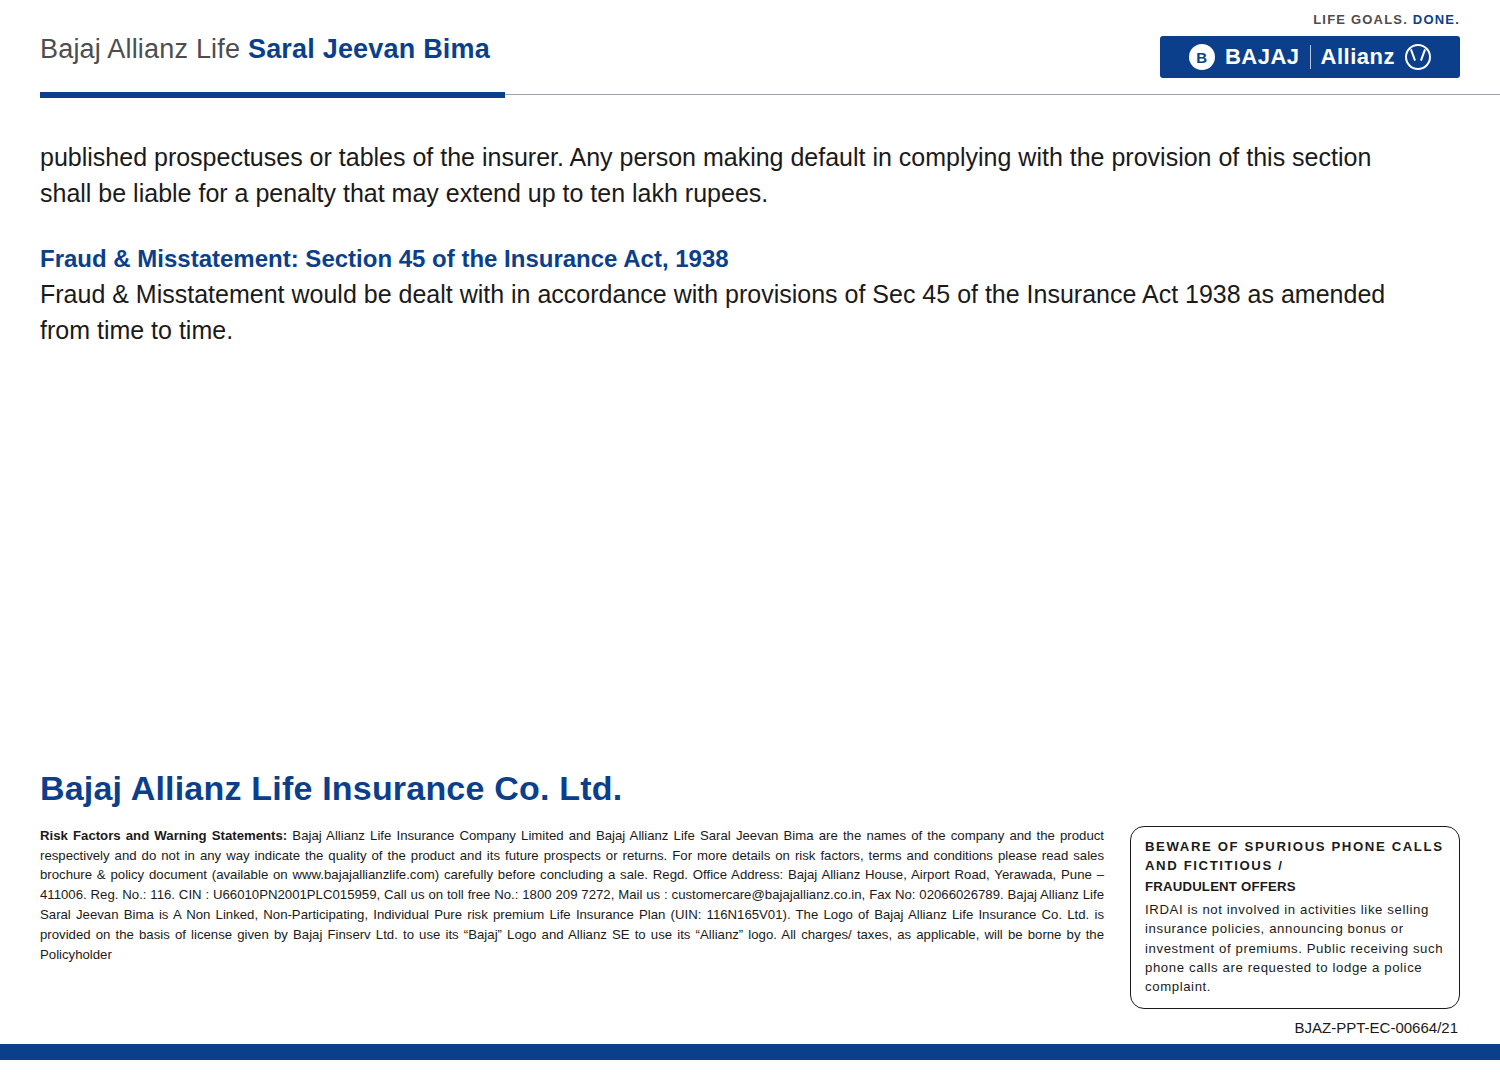Bajaj Allianz Life Saral Jeevan Bima
LIFE GOALS. DONE.
B BAJAJ Allianz
published prospectuses or tables of the insurer. Any person making default in complying with the provision of this section shall be liable for a penalty that may extend up to ten lakh rupees.
Fraud & Misstatement: Section 45 of the Insurance Act, 1938
Fraud & Misstatement would be dealt with in accordance with provisions of Sec 45 of the Insurance Act 1938 as amended from time to time.
Bajaj Allianz Life Insurance Co. Ltd.
Risk Factors and Warning Statements: Bajaj Allianz Life Insurance Company Limited and Bajaj Allianz Life Saral Jeevan Bima are the names of the company and the product respectively and do not in any way indicate the quality of the product and its future prospects or returns. For more details on risk factors, terms and conditions please read sales brochure & policy document (available on www.bajajallianzlife.com) carefully before concluding a sale. Regd. Office Address: Bajaj Allianz House, Airport Road, Yerawada, Pune – 411006. Reg. No.: 116. CIN : U66010PN2001PLC015959, Call us on toll free No.: 1800 209 7272, Mail us : customercare@bajajallianz.co.in, Fax No: 02066026789. Bajaj Allianz Life Saral Jeevan Bima is A Non Linked, Non-Participating, Individual Pure risk premium Life Insurance Plan (UIN: 116N165V01). The Logo of Bajaj Allianz Life Insurance Co. Ltd. is provided on the basis of license given by Bajaj Finserv Ltd. to use its “Bajaj” Logo and Allianz SE to use its “Allianz” logo. All charges/ taxes, as applicable, will be borne by the Policyholder
BEWARE OF SPURIOUS PHONE CALLS AND FICTITIOUS /
FRAUDULENT OFFERS
IRDAI is not involved in activities like selling insurance policies, announcing bonus or investment of premiums. Public receiving such phone calls are requested to lodge a police complaint.
BJAZ-PPT-EC-00664/21